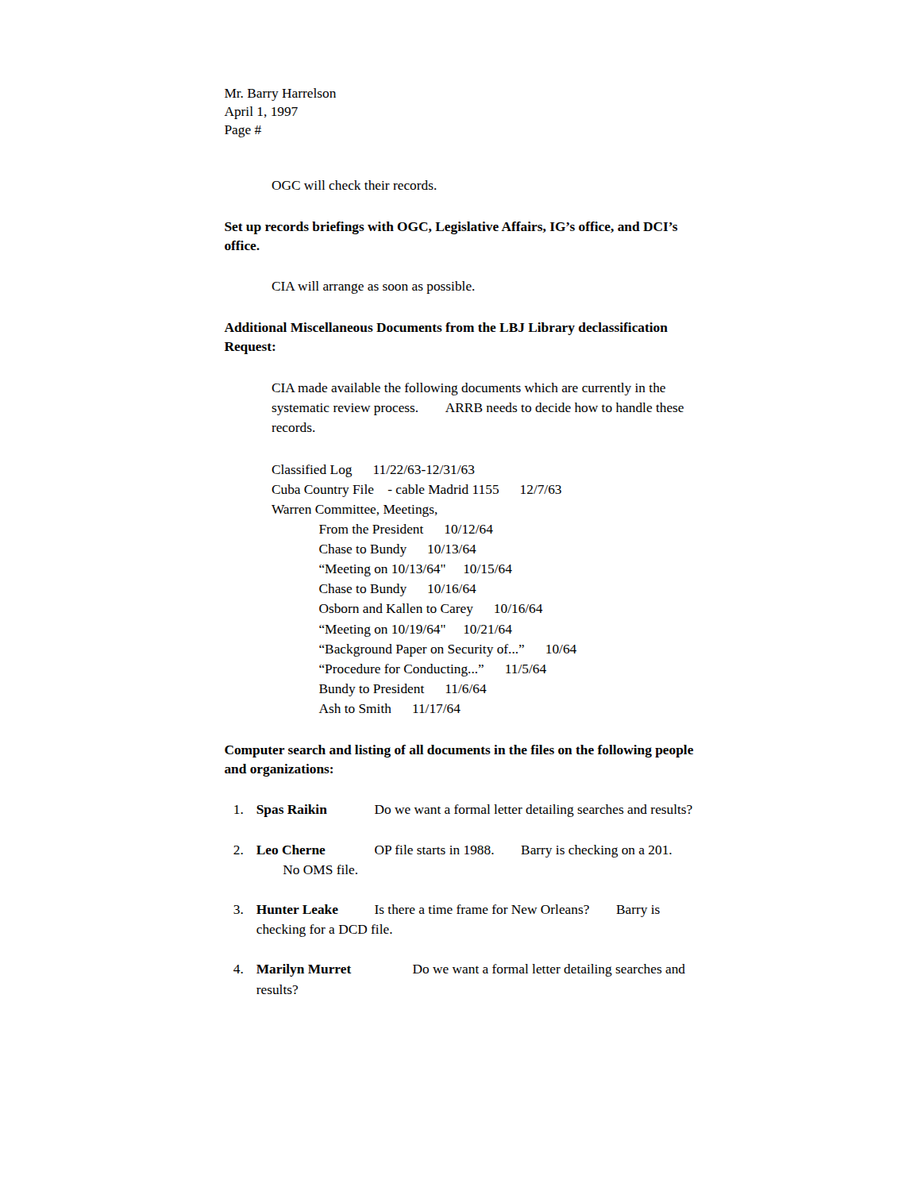Mr. Barry Harrelson
April 1, 1997
Page #
OGC will check their records.
Set up records briefings with OGC, Legislative Affairs, IG’s office, and DCI’s office.
CIA will arrange as soon as possible.
Additional Miscellaneous Documents from the LBJ Library declassification Request:
CIA made available the following documents which are currently in the systematic review process. ARRB needs to decide how to handle these records.
Classified Log 11/22/63-12/31/63
Cuba Country File - cable Madrid 1155 12/7/63
Warren Committee, Meetings,
From the President 10/12/64
Chase to Bundy 10/13/64
“Meeting on 10/13/64" 10/15/64
Chase to Bundy 10/16/64
Osborn and Kallen to Carey 10/16/64
“Meeting on 10/19/64" 10/21/64
“Background Paper on Security of...” 10/64
“Procedure for Conducting...” 11/5/64
Bundy to President 11/6/64
Ash to Smith 11/17/64
Computer search and listing of all documents in the files on the following people and organizations:
Spas Raikin Do we want a formal letter detailing searches and results?
Leo Cherne OP file starts in 1988. Barry is checking on a 201. No OMS file.
Hunter Leake Is there a time frame for New Orleans? Barry is checking for a DCD file.
Marilyn Murret Do we want a formal letter detailing searches and results?